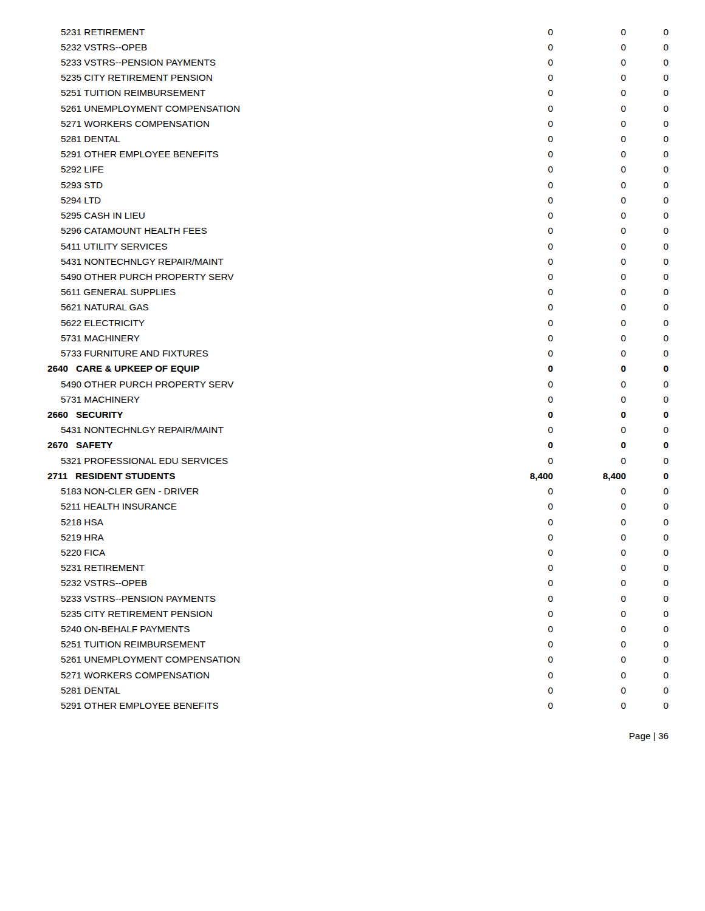| 5231 RETIREMENT | 0 | 0 | 0 |
| 5232 VSTRS--OPEB | 0 | 0 | 0 |
| 5233 VSTRS--PENSION PAYMENTS | 0 | 0 | 0 |
| 5235 CITY RETIREMENT PENSION | 0 | 0 | 0 |
| 5251 TUITION REIMBURSEMENT | 0 | 0 | 0 |
| 5261 UNEMPLOYMENT COMPENSATION | 0 | 0 | 0 |
| 5271 WORKERS COMPENSATION | 0 | 0 | 0 |
| 5281 DENTAL | 0 | 0 | 0 |
| 5291 OTHER EMPLOYEE BENEFITS | 0 | 0 | 0 |
| 5292 LIFE | 0 | 0 | 0 |
| 5293 STD | 0 | 0 | 0 |
| 5294 LTD | 0 | 0 | 0 |
| 5295 CASH IN LIEU | 0 | 0 | 0 |
| 5296 CATAMOUNT HEALTH FEES | 0 | 0 | 0 |
| 5411 UTILITY SERVICES | 0 | 0 | 0 |
| 5431 NONTECHNLGY REPAIR/MAINT | 0 | 0 | 0 |
| 5490 OTHER PURCH PROPERTY SERV | 0 | 0 | 0 |
| 5611 GENERAL SUPPLIES | 0 | 0 | 0 |
| 5621 NATURAL GAS | 0 | 0 | 0 |
| 5622 ELECTRICITY | 0 | 0 | 0 |
| 5731 MACHINERY | 0 | 0 | 0 |
| 5733 FURNITURE AND FIXTURES | 0 | 0 | 0 |
| 2640 CARE & UPKEEP OF EQUIP | 0 | 0 | 0 |
| 5490 OTHER PURCH PROPERTY SERV | 0 | 0 | 0 |
| 5731 MACHINERY | 0 | 0 | 0 |
| 2660 SECURITY | 0 | 0 | 0 |
| 5431 NONTECHNLGY REPAIR/MAINT | 0 | 0 | 0 |
| 2670 SAFETY | 0 | 0 | 0 |
| 5321 PROFESSIONAL EDU SERVICES | 0 | 0 | 0 |
| 2711 RESIDENT STUDENTS | 8,400 | 8,400 | 0 |
| 5183 NON-CLER GEN - DRIVER | 0 | 0 | 0 |
| 5211 HEALTH INSURANCE | 0 | 0 | 0 |
| 5218 HSA | 0 | 0 | 0 |
| 5219 HRA | 0 | 0 | 0 |
| 5220 FICA | 0 | 0 | 0 |
| 5231 RETIREMENT | 0 | 0 | 0 |
| 5232 VSTRS--OPEB | 0 | 0 | 0 |
| 5233 VSTRS--PENSION PAYMENTS | 0 | 0 | 0 |
| 5235 CITY RETIREMENT PENSION | 0 | 0 | 0 |
| 5240 ON-BEHALF PAYMENTS | 0 | 0 | 0 |
| 5251 TUITION REIMBURSEMENT | 0 | 0 | 0 |
| 5261 UNEMPLOYMENT COMPENSATION | 0 | 0 | 0 |
| 5271 WORKERS COMPENSATION | 0 | 0 | 0 |
| 5281 DENTAL | 0 | 0 | 0 |
| 5291 OTHER EMPLOYEE BENEFITS | 0 | 0 | 0 |
Page | 36